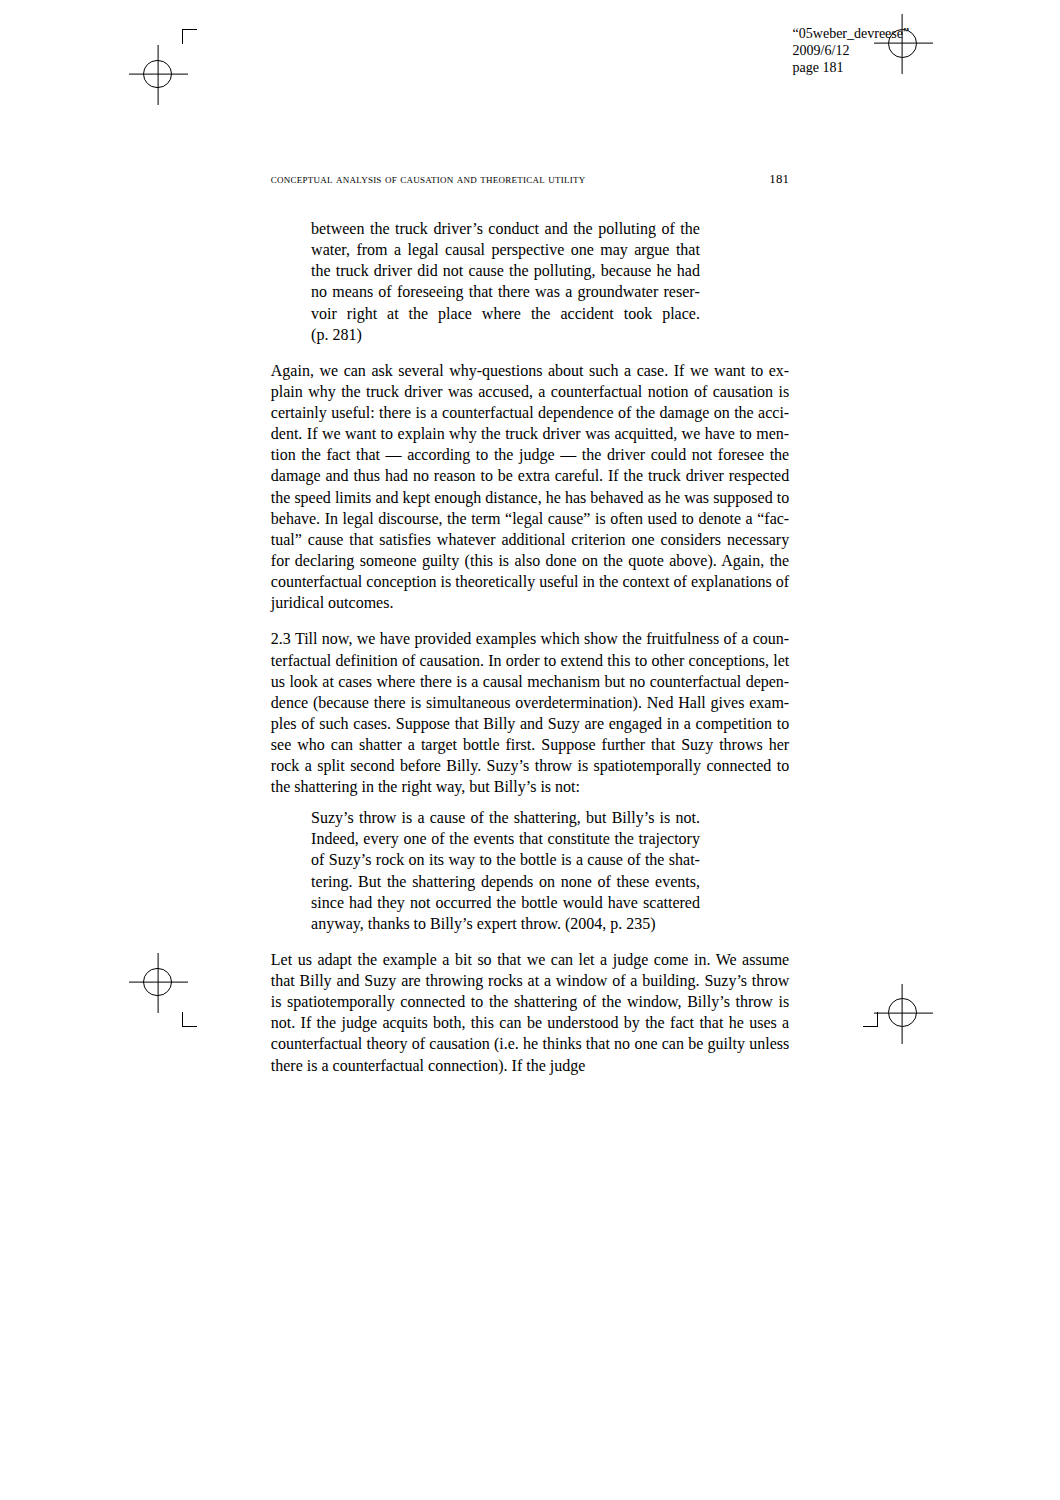“05weber_devreese” 2009/6/12 page 181
Conceptual analysis of causation and theoretical utility 181
between the truck driver’s conduct and the polluting of the water, from a legal causal perspective one may argue that the truck driver did not cause the polluting, because he had no means of foreseeing that there was a groundwater reservoir right at the place where the accident took place. (p. 281)
Again, we can ask several why-questions about such a case. If we want to explain why the truck driver was accused, a counterfactual notion of causation is certainly useful: there is a counterfactual dependence of the damage on the accident. If we want to explain why the truck driver was acquitted, we have to mention the fact that — according to the judge — the driver could not foresee the damage and thus had no reason to be extra careful. If the truck driver respected the speed limits and kept enough distance, he has behaved as he was supposed to behave. In legal discourse, the term “legal cause” is often used to denote a “factual” cause that satisfies whatever additional criterion one considers necessary for declaring someone guilty (this is also done on the quote above). Again, the counterfactual conception is theoretically useful in the context of explanations of juridical outcomes.
2.3 Till now, we have provided examples which show the fruitfulness of a counterfactual definition of causation. In order to extend this to other conceptions, let us look at cases where there is a causal mechanism but no counterfactual dependence (because there is simultaneous overdetermination). Ned Hall gives examples of such cases. Suppose that Billy and Suzy are engaged in a competition to see who can shatter a target bottle first. Suppose further that Suzy throws her rock a split second before Billy. Suzy’s throw is spatiotemporally connected to the shattering in the right way, but Billy’s is not:
Suzy’s throw is a cause of the shattering, but Billy’s is not. Indeed, every one of the events that constitute the trajectory of Suzy’s rock on its way to the bottle is a cause of the shattering. But the shattering depends on none of these events, since had they not occurred the bottle would have scattered anyway, thanks to Billy’s expert throw. (2004, p. 235)
Let us adapt the example a bit so that we can let a judge come in. We assume that Billy and Suzy are throwing rocks at a window of a building. Suzy’s throw is spatiotemporally connected to the shattering of the window, Billy’s throw is not. If the judge acquits both, this can be understood by the fact that he uses a counterfactual theory of causation (i.e. he thinks that no one can be guilty unless there is a counterfactual connection). If the judge